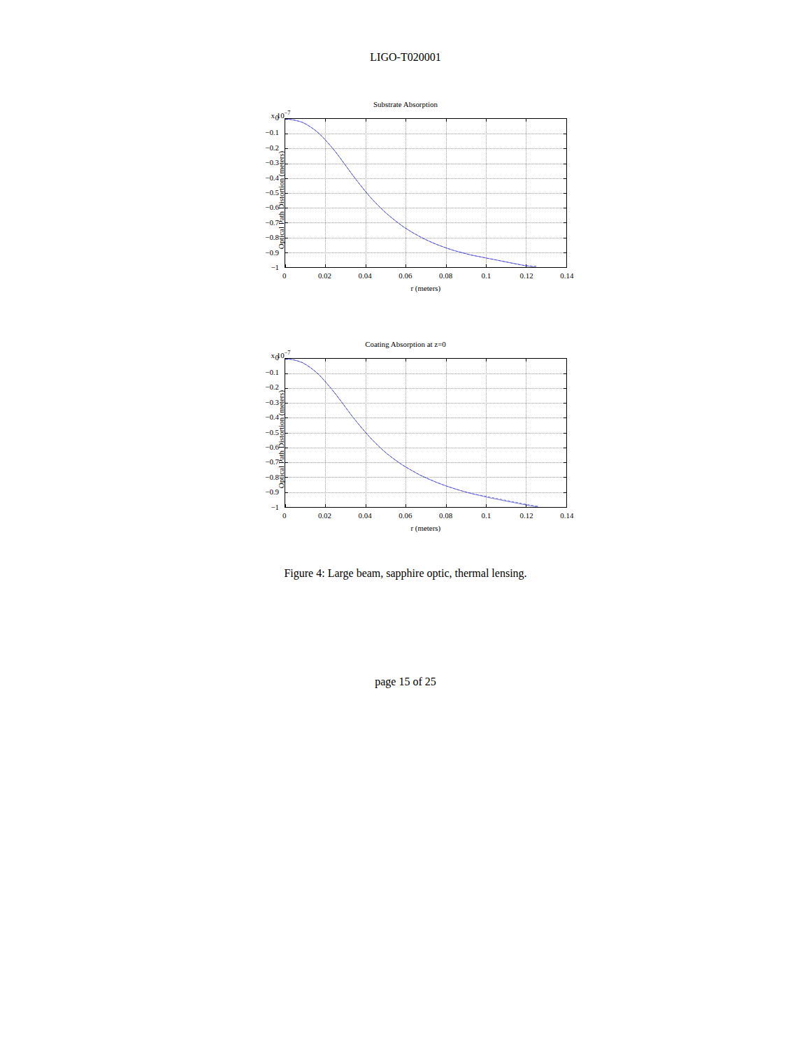LIGO-T020001
Substrate Absorption
x 10−7
0 −0.1 −0.2 −0.3 −0.4 −0.5 −0.6 −0.7 −0.8 −0.9 −1
0 0.02 0.04 0.06 0.08 0.1 0.12 0.14
r (meters)
Optical Path Distortion (meters)
Coating Absorption at z=0
x 10−7
0 −0.1 −0.2 −0.3 −0.4 −0.5 −0.6 −0.7 −0.8 −0.9 −1
0 0.02 0.04 0.06 0.08 0.1 0.12 0.14
r (meters)
Optical Path Distortion (meters)
Figure 4: Large beam, sapphire optic, thermal lensing.
page 15 of 25